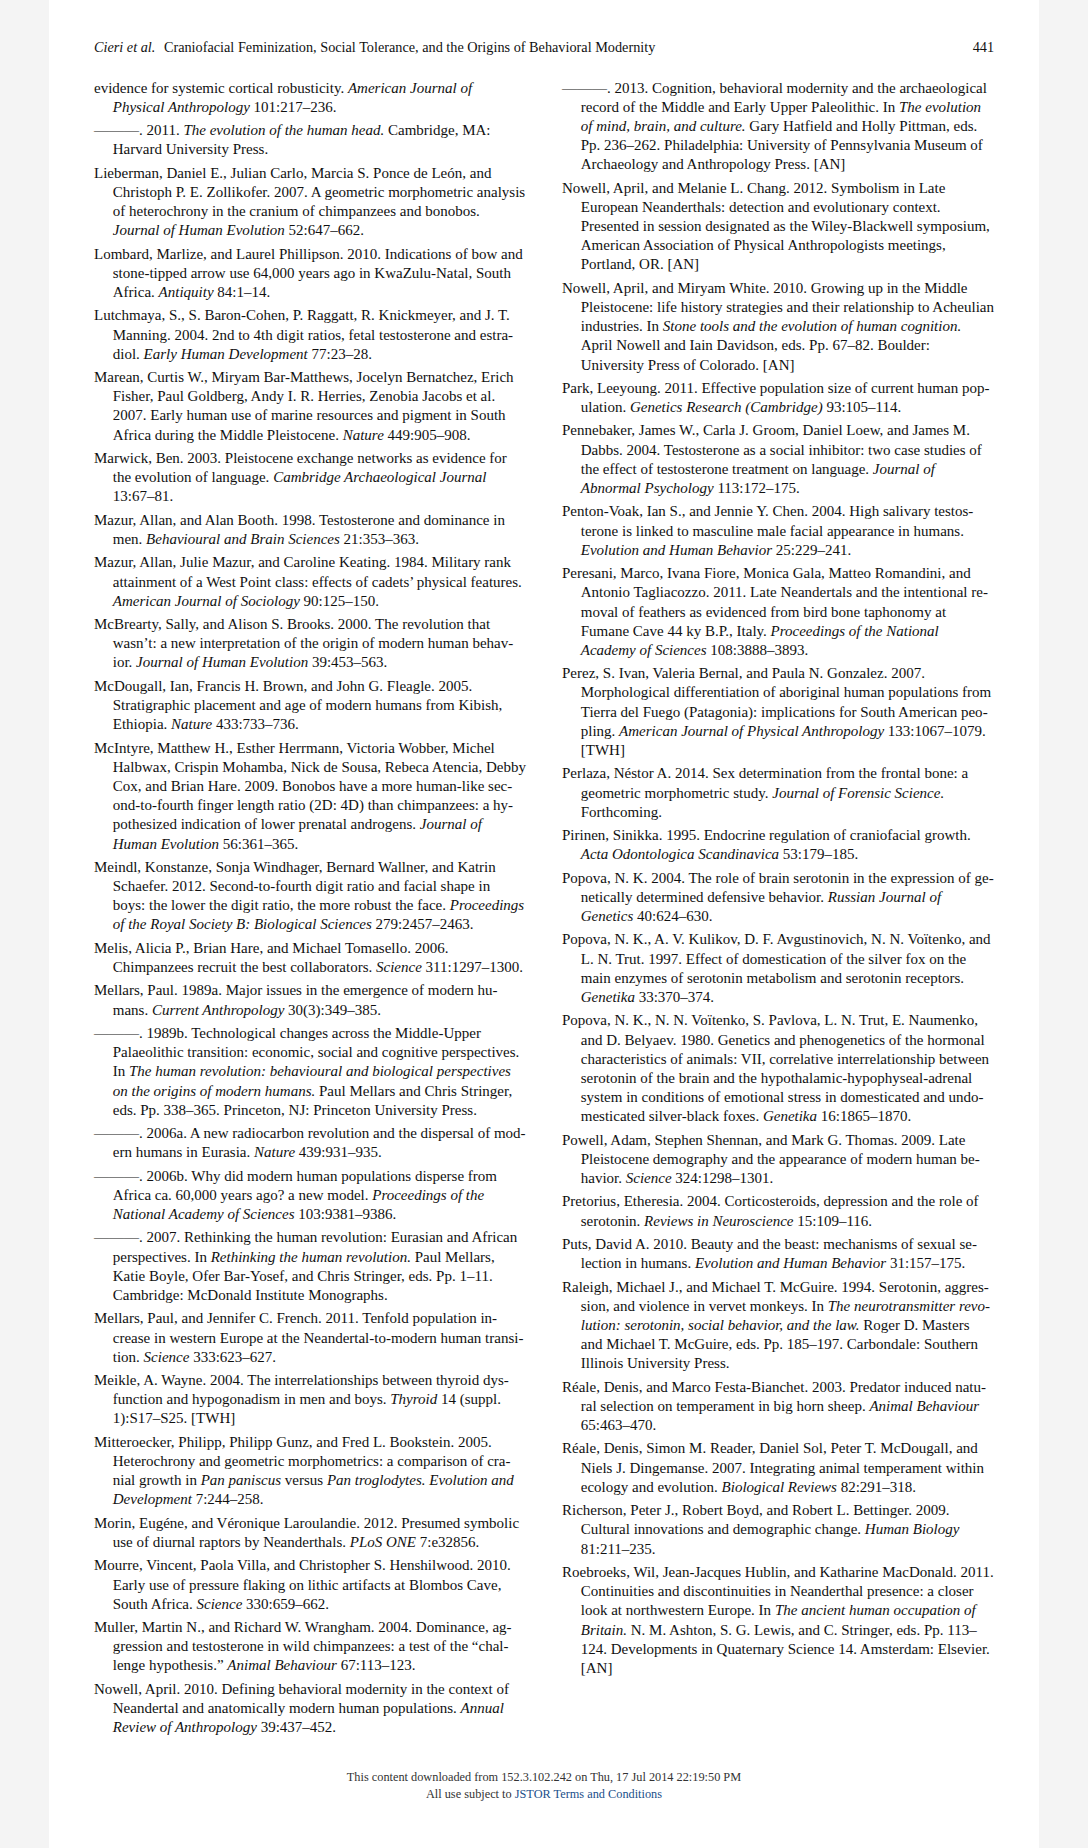Cieri et al. Craniofacial Feminization, Social Tolerance, and the Origins of Behavioral Modernity 441
evidence for systemic cortical robusticity. American Journal of Physical Anthropology 101:217–236.
———. 2011. The evolution of the human head. Cambridge, MA: Harvard University Press.
Lieberman, Daniel E., Julian Carlo, Marcia S. Ponce de León, and Christoph P. E. Zollikofer. 2007. A geometric morphometric analysis of heterochrony in the cranium of chimpanzees and bonobos. Journal of Human Evolution 52:647–662.
Lombard, Marlize, and Laurel Phillipson. 2010. Indications of bow and stone-tipped arrow use 64,000 years ago in KwaZulu-Natal, South Africa. Antiquity 84:1–14.
Lutchmaya, S., S. Baron-Cohen, P. Raggatt, R. Knickmeyer, and J. T. Manning. 2004. 2nd to 4th digit ratios, fetal testosterone and estradiol. Early Human Development 77:23–28.
Marean, Curtis W., Miryam Bar-Matthews, Jocelyn Bernatchez, Erich Fisher, Paul Goldberg, Andy I. R. Herries, Zenobia Jacobs et al. 2007. Early human use of marine resources and pigment in South Africa during the Middle Pleistocene. Nature 449:905–908.
Marwick, Ben. 2003. Pleistocene exchange networks as evidence for the evolution of language. Cambridge Archaeological Journal 13:67–81.
Mazur, Allan, and Alan Booth. 1998. Testosterone and dominance in men. Behavioural and Brain Sciences 21:353–363.
Mazur, Allan, Julie Mazur, and Caroline Keating. 1984. Military rank attainment of a West Point class: effects of cadets’ physical features. American Journal of Sociology 90:125–150.
McBrearty, Sally, and Alison S. Brooks. 2000. The revolution that wasn’t: a new interpretation of the origin of modern human behavior. Journal of Human Evolution 39:453–563.
McDougall, Ian, Francis H. Brown, and John G. Fleagle. 2005. Stratigraphic placement and age of modern humans from Kibish, Ethiopia. Nature 433:733–736.
McIntyre, Matthew H., Esther Herrmann, Victoria Wobber, Michel Halbwax, Crispin Mohamba, Nick de Sousa, Rebeca Atencia, Debby Cox, and Brian Hare. 2009. Bonobos have a more human-like second-to-fourth finger length ratio (2D: 4D) than chimpanzees: a hypothesized indication of lower prenatal androgens. Journal of Human Evolution 56:361–365.
Meindl, Konstanze, Sonja Windhager, Bernard Wallner, and Katrin Schaefer. 2012. Second-to-fourth digit ratio and facial shape in boys: the lower the digit ratio, the more robust the face. Proceedings of the Royal Society B: Biological Sciences 279:2457–2463.
Melis, Alicia P., Brian Hare, and Michael Tomasello. 2006. Chimpanzees recruit the best collaborators. Science 311:1297–1300.
Mellars, Paul. 1989a. Major issues in the emergence of modern humans. Current Anthropology 30(3):349–385.
———. 1989b. Technological changes across the Middle-Upper Palaeolithic transition: economic, social and cognitive perspectives. In The human revolution: behavioural and biological perspectives on the origins of modern humans. Paul Mellars and Chris Stringer, eds. Pp. 338–365. Princeton, NJ: Princeton University Press.
———. 2006a. A new radiocarbon revolution and the dispersal of modern humans in Eurasia. Nature 439:931–935.
———. 2006b. Why did modern human populations disperse from Africa ca. 60,000 years ago? a new model. Proceedings of the National Academy of Sciences 103:9381–9386.
———. 2007. Rethinking the human revolution: Eurasian and African perspectives. In Rethinking the human revolution. Paul Mellars, Katie Boyle, Ofer Bar-Yosef, and Chris Stringer, eds. Pp. 1–11. Cambridge: McDonald Institute Monographs.
Mellars, Paul, and Jennifer C. French. 2011. Tenfold population increase in western Europe at the Neandertal-to-modern human transition. Science 333:623–627.
Meikle, A. Wayne. 2004. The interrelationships between thyroid dysfunction and hypogonadism in men and boys. Thyroid 14 (suppl. 1):S17–S25. [TWH]
Mitteroecker, Philipp, Philipp Gunz, and Fred L. Bookstein. 2005. Heterochrony and geometric morphometrics: a comparison of cranial growth in Pan paniscus versus Pan troglodytes. Evolution and Development 7:244–258.
Morin, Eugéne, and Véronique Laroulandie. 2012. Presumed symbolic use of diurnal raptors by Neanderthals. PLoS ONE 7:e32856.
Mourre, Vincent, Paola Villa, and Christopher S. Henshilwood. 2010. Early use of pressure flaking on lithic artifacts at Blombos Cave, South Africa. Science 330:659–662.
Muller, Martin N., and Richard W. Wrangham. 2004. Dominance, aggression and testosterone in wild chimpanzees: a test of the “challenge hypothesis.” Animal Behaviour 67:113–123.
Nowell, April. 2010. Defining behavioral modernity in the context of Neandertal and anatomically modern human populations. Annual Review of Anthropology 39:437–452.
———. 2013. Cognition, behavioral modernity and the archaeological record of the Middle and Early Upper Paleolithic. In The evolution of mind, brain, and culture. Gary Hatfield and Holly Pittman, eds. Pp. 236–262. Philadelphia: University of Pennsylvania Museum of Archaeology and Anthropology Press. [AN]
Nowell, April, and Melanie L. Chang. 2012. Symbolism in Late European Neanderthals: detection and evolutionary context. Presented in session designated as the Wiley-Blackwell symposium, American Association of Physical Anthropologists meetings, Portland, OR. [AN]
Nowell, April, and Miryam White. 2010. Growing up in the Middle Pleistocene: life history strategies and their relationship to Acheulian industries. In Stone tools and the evolution of human cognition. April Nowell and Iain Davidson, eds. Pp. 67–82. Boulder: University Press of Colorado. [AN]
Park, Leeyoung. 2011. Effective population size of current human population. Genetics Research (Cambridge) 93:105–114.
Pennebaker, James W., Carla J. Groom, Daniel Loew, and James M. Dabbs. 2004. Testosterone as a social inhibitor: two case studies of the effect of testosterone treatment on language. Journal of Abnormal Psychology 113:172–175.
Penton-Voak, Ian S., and Jennie Y. Chen. 2004. High salivary testosterone is linked to masculine male facial appearance in humans. Evolution and Human Behavior 25:229–241.
Peresani, Marco, Ivana Fiore, Monica Gala, Matteo Romandini, and Antonio Tagliacozzo. 2011. Late Neandertals and the intentional removal of feathers as evidenced from bird bone taphonomy at Fumane Cave 44 ky B.P., Italy. Proceedings of the National Academy of Sciences 108:3888–3893.
Perez, S. Ivan, Valeria Bernal, and Paula N. Gonzalez. 2007. Morphological differentiation of aboriginal human populations from Tierra del Fuego (Patagonia): implications for South American peopling. American Journal of Physical Anthropology 133:1067–1079. [TWH]
Perlaza, Néstor A. 2014. Sex determination from the frontal bone: a geometric morphometric study. Journal of Forensic Science. Forthcoming.
Pirinen, Sinikka. 1995. Endocrine regulation of craniofacial growth. Acta Odontologica Scandinavica 53:179–185.
Popova, N. K. 2004. The role of brain serotonin in the expression of genetically determined defensive behavior. Russian Journal of Genetics 40:624–630.
Popova, N. K., A. V. Kulikov, D. F. Avgustinovich, N. N. Voïtenko, and L. N. Trut. 1997. Effect of domestication of the silver fox on the main enzymes of serotonin metabolism and serotonin receptors. Genetika 33:370–374.
Popova, N. K., N. N. Voïtenko, S. Pavlova, L. N. Trut, E. Naumenko, and D. Belyaev. 1980. Genetics and phenogenetics of the hormonal characteristics of animals: VII, correlative interrelationship between serotonin of the brain and the hypothalamic-hypophyseal-adrenal system in conditions of emotional stress in domesticated and undomesticated silver-black foxes. Genetika 16:1865–1870.
Powell, Adam, Stephen Shennan, and Mark G. Thomas. 2009. Late Pleistocene demography and the appearance of modern human behavior. Science 324:1298–1301.
Pretorius, Etheresia. 2004. Corticosteroids, depression and the role of serotonin. Reviews in Neuroscience 15:109–116.
Puts, David A. 2010. Beauty and the beast: mechanisms of sexual selection in humans. Evolution and Human Behavior 31:157–175.
Raleigh, Michael J., and Michael T. McGuire. 1994. Serotonin, aggression, and violence in vervet monkeys. In The neurotransmitter revolution: serotonin, social behavior, and the law. Roger D. Masters and Michael T. McGuire, eds. Pp. 185–197. Carbondale: Southern Illinois University Press.
Réale, Denis, and Marco Festa-Bianchet. 2003. Predator induced natural selection on temperament in big horn sheep. Animal Behaviour 65:463–470.
Réale, Denis, Simon M. Reader, Daniel Sol, Peter T. McDougall, and Niels J. Dingemanse. 2007. Integrating animal temperament within ecology and evolution. Biological Reviews 82:291–318.
Richerson, Peter J., Robert Boyd, and Robert L. Bettinger. 2009. Cultural innovations and demographic change. Human Biology 81:211–235.
Roebroeks, Wil, Jean-Jacques Hublin, and Katharine MacDonald. 2011. Continuities and discontinuities in Neanderthal presence: a closer look at northwestern Europe. In The ancient human occupation of Britain. N. M. Ashton, S. G. Lewis, and C. Stringer, eds. Pp. 113–124. Developments in Quaternary Science 14. Amsterdam: Elsevier. [AN]
This content downloaded from 152.3.102.242 on Thu, 17 Jul 2014 22:19:50 PM
All use subject to JSTOR Terms and Conditions